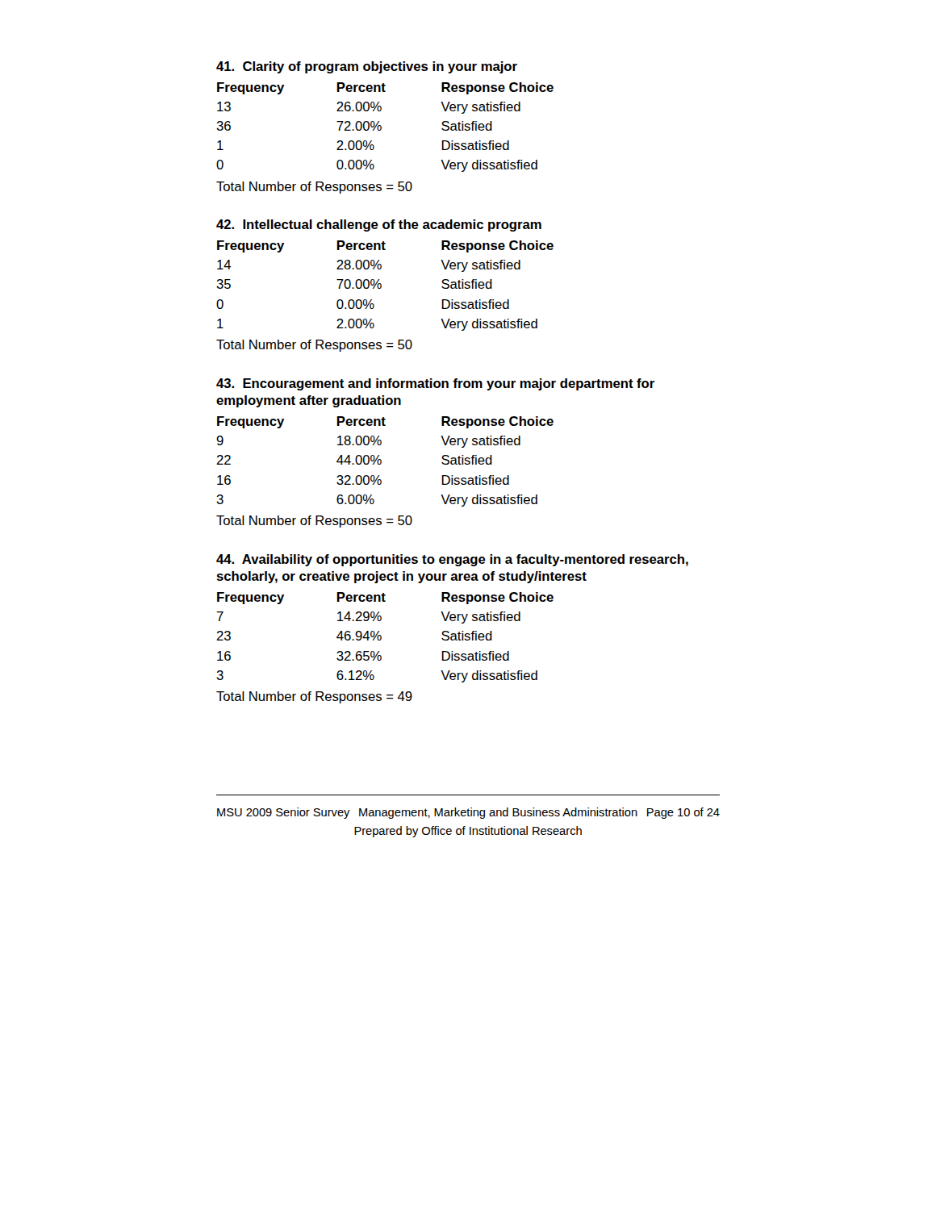41. Clarity of program objectives in your major
| Frequency | Percent | Response Choice |
| --- | --- | --- |
| 13 | 26.00% | Very satisfied |
| 36 | 72.00% | Satisfied |
| 1 | 2.00% | Dissatisfied |
| 0 | 0.00% | Very dissatisfied |
Total Number of Responses = 50
42. Intellectual challenge of the academic program
| Frequency | Percent | Response Choice |
| --- | --- | --- |
| 14 | 28.00% | Very satisfied |
| 35 | 70.00% | Satisfied |
| 0 | 0.00% | Dissatisfied |
| 1 | 2.00% | Very dissatisfied |
Total Number of Responses = 50
43. Encouragement and information from your major department for employment after graduation
| Frequency | Percent | Response Choice |
| --- | --- | --- |
| 9 | 18.00% | Very satisfied |
| 22 | 44.00% | Satisfied |
| 16 | 32.00% | Dissatisfied |
| 3 | 6.00% | Very dissatisfied |
Total Number of Responses = 50
44. Availability of opportunities to engage in a faculty-mentored research, scholarly, or creative project in your area of study/interest
| Frequency | Percent | Response Choice |
| --- | --- | --- |
| 7 | 14.29% | Very satisfied |
| 23 | 46.94% | Satisfied |
| 16 | 32.65% | Dissatisfied |
| 3 | 6.12% | Very dissatisfied |
Total Number of Responses = 49
MSU 2009 Senior Survey Management, Marketing and Business Administration Page 10 of 24
Prepared by Office of Institutional Research